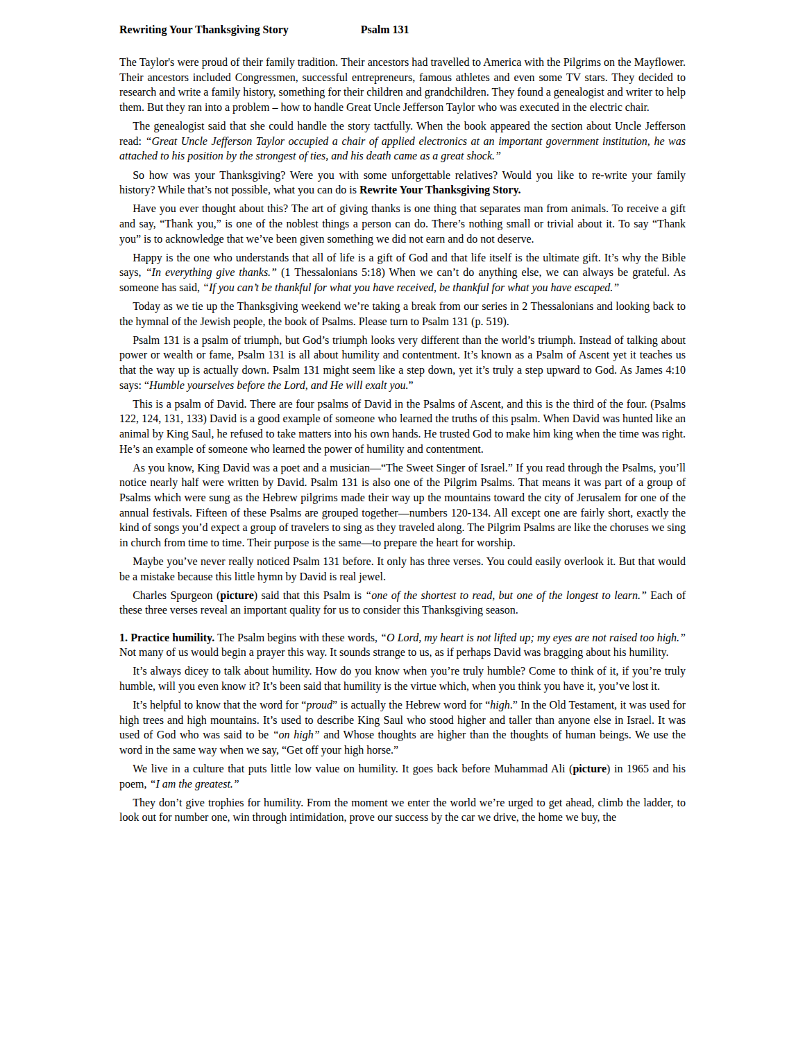Rewriting Your Thanksgiving Story Psalm 131
The Taylor's were proud of their family tradition. Their ancestors had travelled to America with the Pilgrims on the Mayflower. Their ancestors included Congressmen, successful entrepreneurs, famous athletes and even some TV stars. They decided to research and write a family history, something for their children and grandchildren. They found a genealogist and writer to help them. But they ran into a problem – how to handle Great Uncle Jefferson Taylor who was executed in the electric chair.
The genealogist said that she could handle the story tactfully. When the book appeared the section about Uncle Jefferson read: “Great Uncle Jefferson Taylor occupied a chair of applied electronics at an important government institution, he was attached to his position by the strongest of ties, and his death came as a great shock.”
So how was your Thanksgiving? Were you with some unforgettable relatives? Would you like to re-write your family history? While that’s not possible, what you can do is Rewrite Your Thanksgiving Story.
Have you ever thought about this? The art of giving thanks is one thing that separates man from animals. To receive a gift and say, “Thank you,” is one of the noblest things a person can do. There’s nothing small or trivial about it. To say “Thank you” is to acknowledge that we’ve been given something we did not earn and do not deserve.
Happy is the one who understands that all of life is a gift of God and that life itself is the ultimate gift. It’s why the Bible says, “In everything give thanks.” (1 Thessalonians 5:18) When we can’t do anything else, we can always be grateful. As someone has said, “If you can’t be thankful for what you have received, be thankful for what you have escaped.”
Today as we tie up the Thanksgiving weekend we’re taking a break from our series in 2 Thessalonians and looking back to the hymnal of the Jewish people, the book of Psalms. Please turn to Psalm 131 (p. 519).
Psalm 131 is a psalm of triumph, but God’s triumph looks very different than the world’s triumph. Instead of talking about power or wealth or fame, Psalm 131 is all about humility and contentment. It’s known as a Psalm of Ascent yet it teaches us that the way up is actually down. Psalm 131 might seem like a step down, yet it’s truly a step upward to God. As James 4:10 says: “Humble yourselves before the Lord, and He will exalt you.”
This is a psalm of David. There are four psalms of David in the Psalms of Ascent, and this is the third of the four. (Psalms 122, 124, 131, 133) David is a good example of someone who learned the truths of this psalm. When David was hunted like an animal by King Saul, he refused to take matters into his own hands. He trusted God to make him king when the time was right. He’s an example of someone who learned the power of humility and contentment.
As you know, King David was a poet and a musician—“The Sweet Singer of Israel.” If you read through the Psalms, you’ll notice nearly half were written by David. Psalm 131 is also one of the Pilgrim Psalms. That means it was part of a group of Psalms which were sung as the Hebrew pilgrims made their way up the mountains toward the city of Jerusalem for one of the annual festivals. Fifteen of these Psalms are grouped together—numbers 120-134. All except one are fairly short, exactly the kind of songs you’d expect a group of travelers to sing as they traveled along. The Pilgrim Psalms are like the choruses we sing in church from time to time. Their purpose is the same—to prepare the heart for worship.
Maybe you’ve never really noticed Psalm 131 before. It only has three verses. You could easily overlook it. But that would be a mistake because this little hymn by David is real jewel.
Charles Spurgeon (picture) said that this Psalm is “one of the shortest to read, but one of the longest to learn.” Each of these three verses reveal an important quality for us to consider this Thanksgiving season.
1. Practice humility.
The Psalm begins with these words, “O Lord, my heart is not lifted up; my eyes are not raised too high.” Not many of us would begin a prayer this way. It sounds strange to us, as if perhaps David was bragging about his humility.
It’s always dicey to talk about humility. How do you know when you’re truly humble? Come to think of it, if you’re truly humble, will you even know it? It’s been said that humility is the virtue which, when you think you have it, you’ve lost it.
It’s helpful to know that the word for “proud” is actually the Hebrew word for “high.” In the Old Testament, it was used for high trees and high mountains. It’s used to describe King Saul who stood higher and taller than anyone else in Israel. It was used of God who was said to be “on high” and Whose thoughts are higher than the thoughts of human beings. We use the word in the same way when we say, “Get off your high horse.”
We live in a culture that puts little low value on humility. It goes back before Muhammad Ali (picture) in 1965 and his poem, “I am the greatest.”
They don’t give trophies for humility. From the moment we enter the world we’re urged to get ahead, climb the ladder, to look out for number one, win through intimidation, prove our success by the car we drive, the home we buy, the